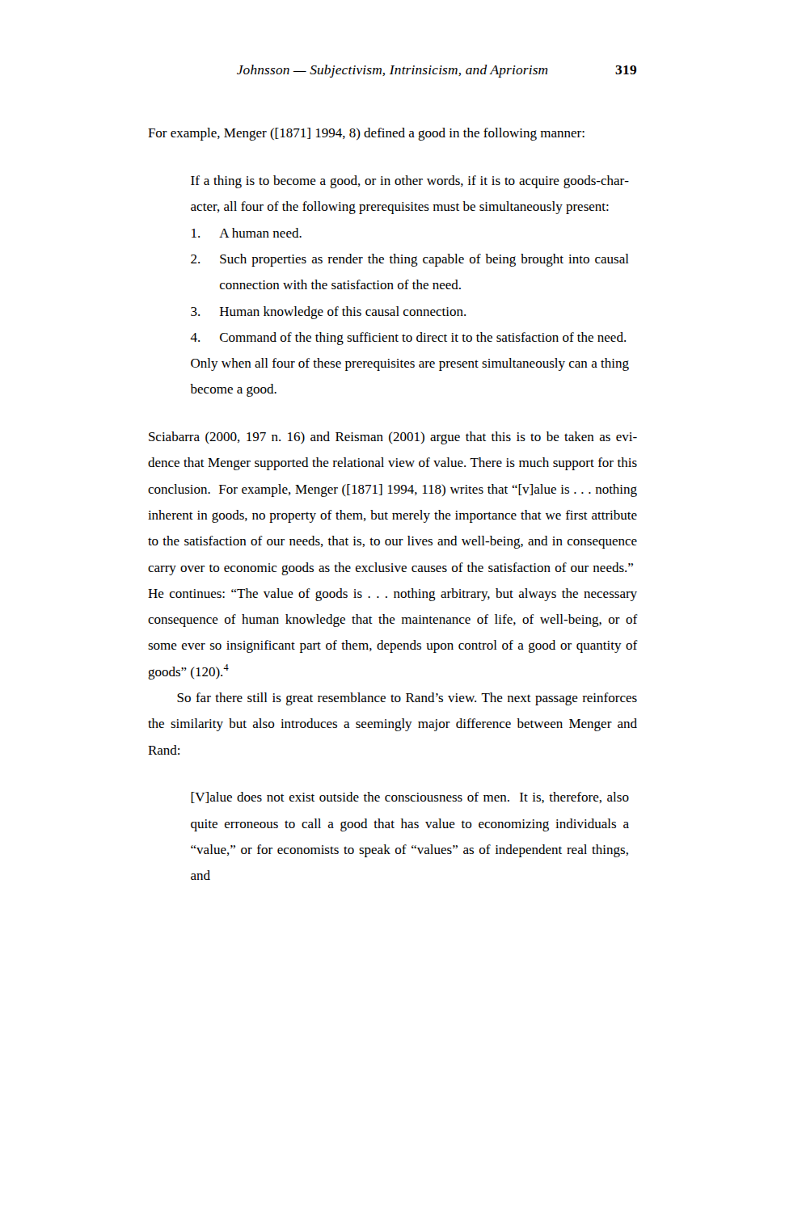Johnsson — Subjectivism, Intrinsicism, and Apriorism 319
For example, Menger ([1871] 1994, 8) defined a good in the following manner:
If a thing is to become a good, or in other words, if it is to acquire goods-character, all four of the following prerequisites must be simultaneously present:
1. A human need.
2. Such properties as render the thing capable of being brought into causal connection with the satisfaction of the need.
3. Human knowledge of this causal connection.
4. Command of the thing sufficient to direct it to the satisfaction of the need.
Only when all four of these prerequisites are present simultaneously can a thing become a good.
Sciabarra (2000, 197 n. 16) and Reisman (2001) argue that this is to be taken as evidence that Menger supported the relational view of value. There is much support for this conclusion. For example, Menger ([1871] 1994, 118) writes that “[v]alue is . . . nothing inherent in goods, no property of them, but merely the importance that we first attribute to the satisfaction of our needs, that is, to our lives and well-being, and in consequence carry over to economic goods as the exclusive causes of the satisfaction of our needs.” He continues: “The value of goods is . . . nothing arbitrary, but always the necessary consequence of human knowledge that the maintenance of life, of well-being, or of some ever so insignificant part of them, depends upon control of a good or quantity of goods” (120).4
So far there still is great resemblance to Rand’s view. The next passage reinforces the similarity but also introduces a seemingly major difference between Menger and Rand:
[V]alue does not exist outside the consciousness of men. It is, therefore, also quite erroneous to call a good that has value to economizing individuals a “value,” or for economists to speak of “values” as of independent real things, and